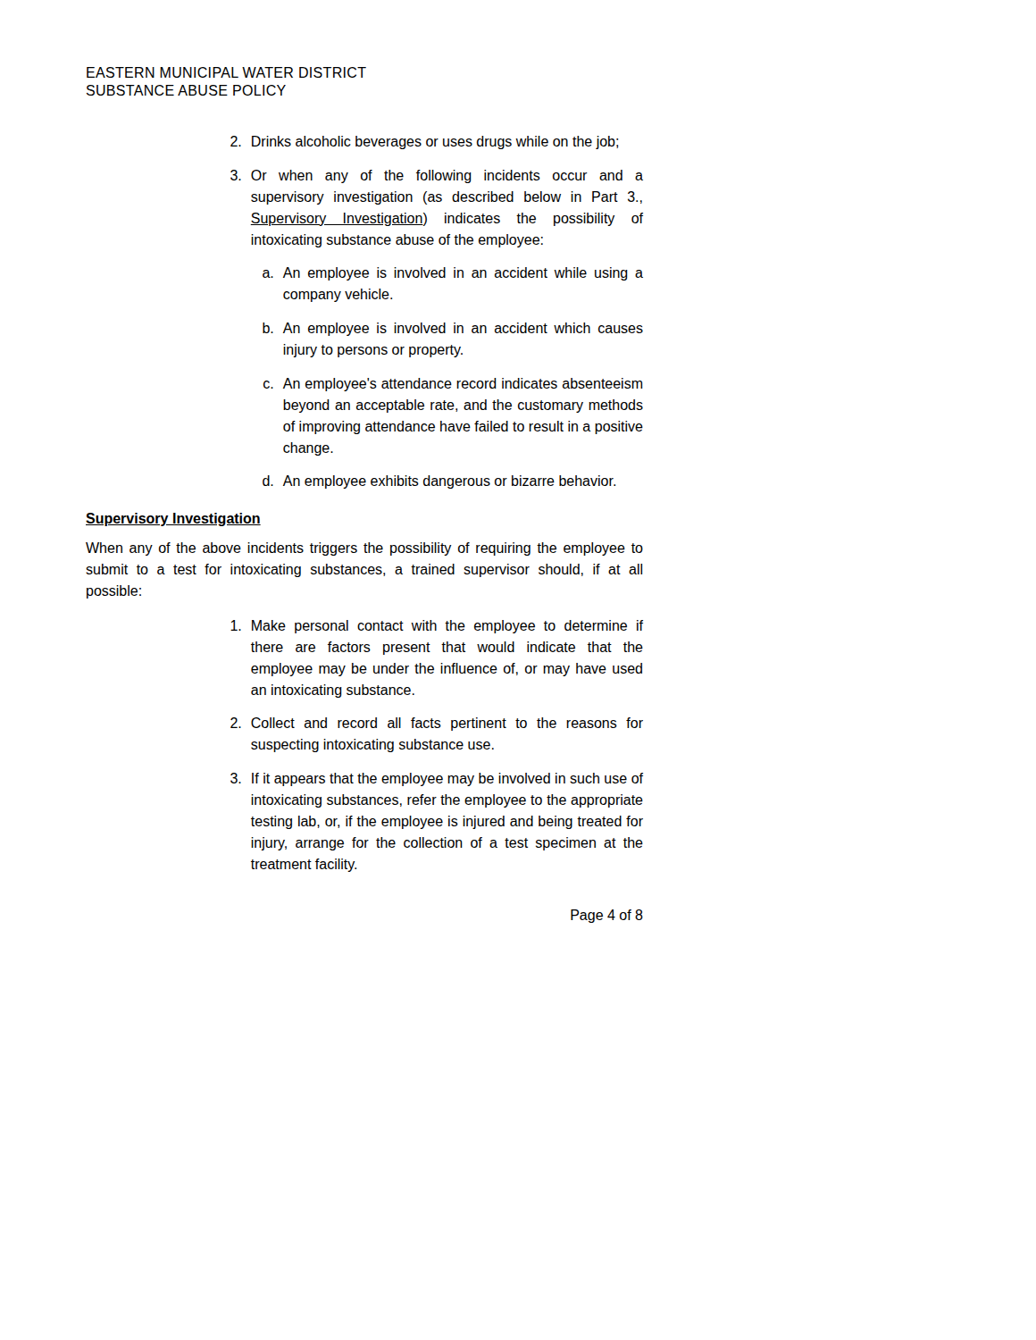EASTERN MUNICIPAL WATER DISTRICT
SUBSTANCE ABUSE POLICY
Drinks alcoholic beverages or uses drugs while on the job;
Or when any of the following incidents occur and a supervisory investigation (as described below in Part 3., Supervisory Investigation) indicates the possibility of intoxicating substance abuse of the employee:
An employee is involved in an accident while using a company vehicle.
An employee is involved in an accident which causes injury to persons or property.
An employee's attendance record indicates absenteeism beyond an acceptable rate, and the customary methods of improving attendance have failed to result in a positive change.
An employee exhibits dangerous or bizarre behavior.
Supervisory Investigation
When any of the above incidents triggers the possibility of requiring the employee to submit to a test for intoxicating substances, a trained supervisor should, if at all possible:
Make personal contact with the employee to determine if there are factors present that would indicate that the employee may be under the influence of, or may have used an intoxicating substance.
Collect and record all facts pertinent to the reasons for suspecting intoxicating substance use.
If it appears that the employee may be involved in such use of intoxicating substances, refer the employee to the appropriate testing lab, or, if the employee is injured and being treated for injury, arrange for the collection of a test specimen at the treatment facility.
Page 4 of 8